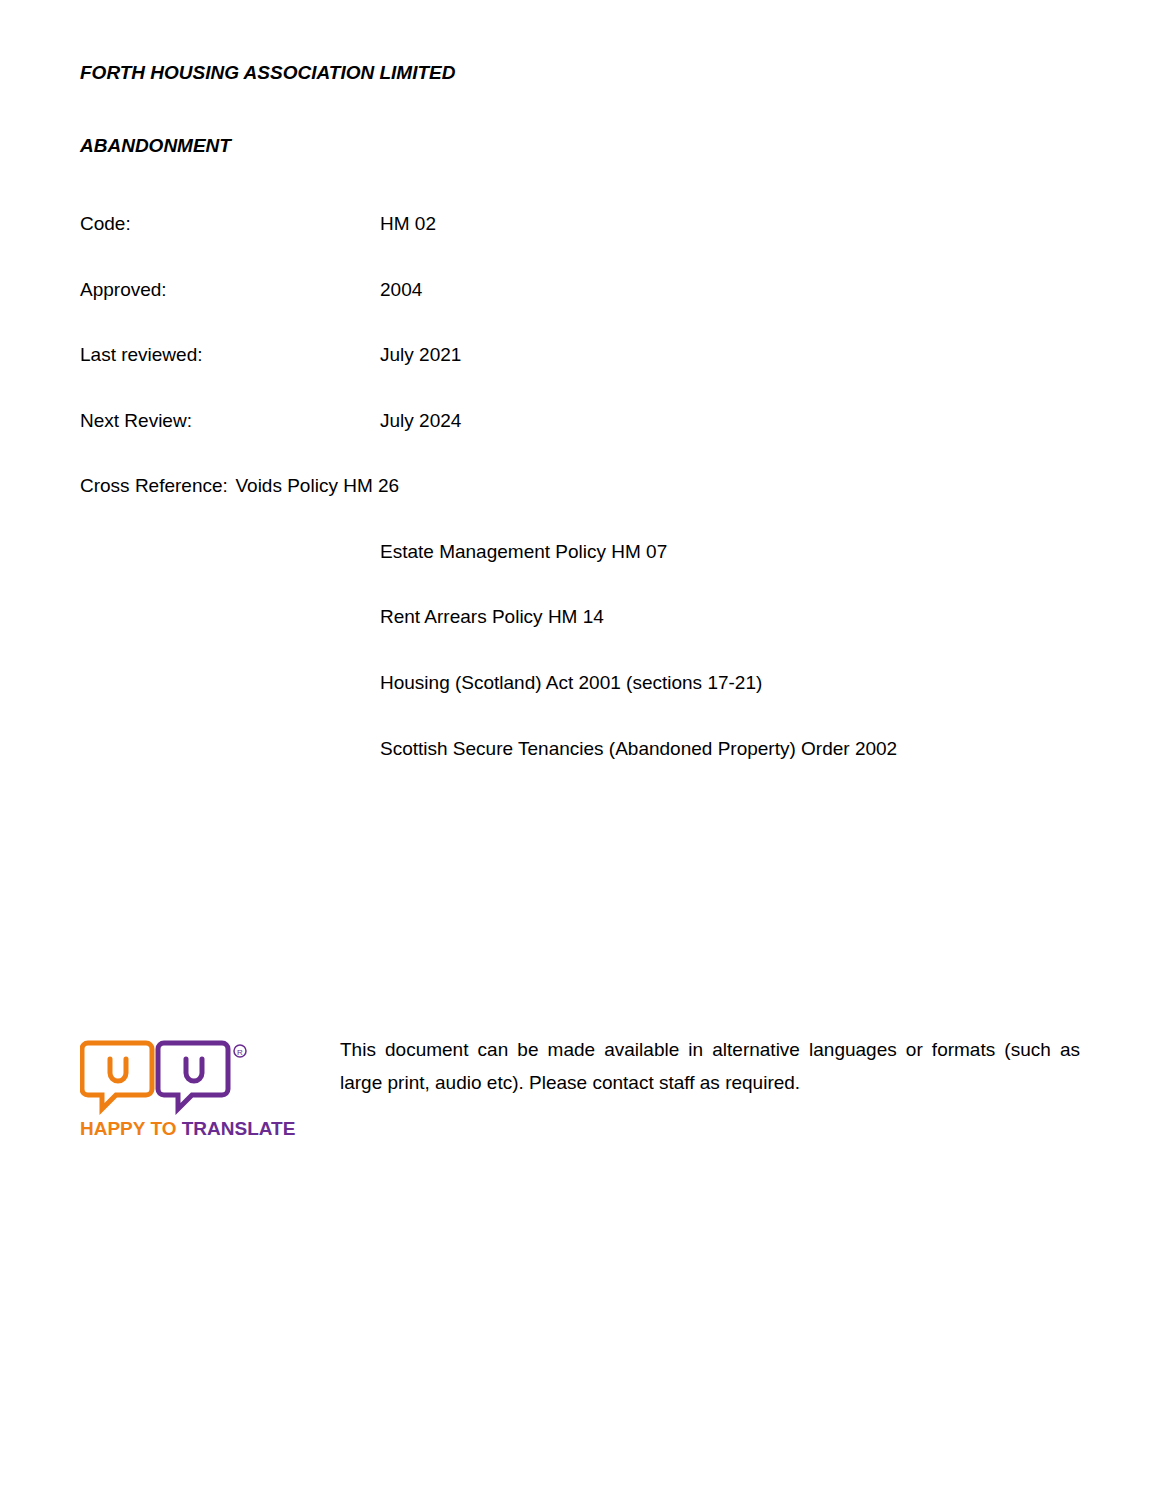FORTH HOUSING ASSOCIATION LIMITED
ABANDONMENT
Code:
HM 02
Approved:
2004
Last reviewed:
July 2021
Next Review:
July 2024
Cross Reference:
Voids Policy HM 26
Estate Management Policy HM 07
Rent Arrears Policy HM 14
Housing (Scotland) Act 2001 (sections 17-21)
Scottish Secure Tenancies (Abandoned Property) Order 2002
R HAPPY TO TRANSLATE
This document can be made available in alternative languages or formats (such as large print, audio etc). Please contact staff as required.